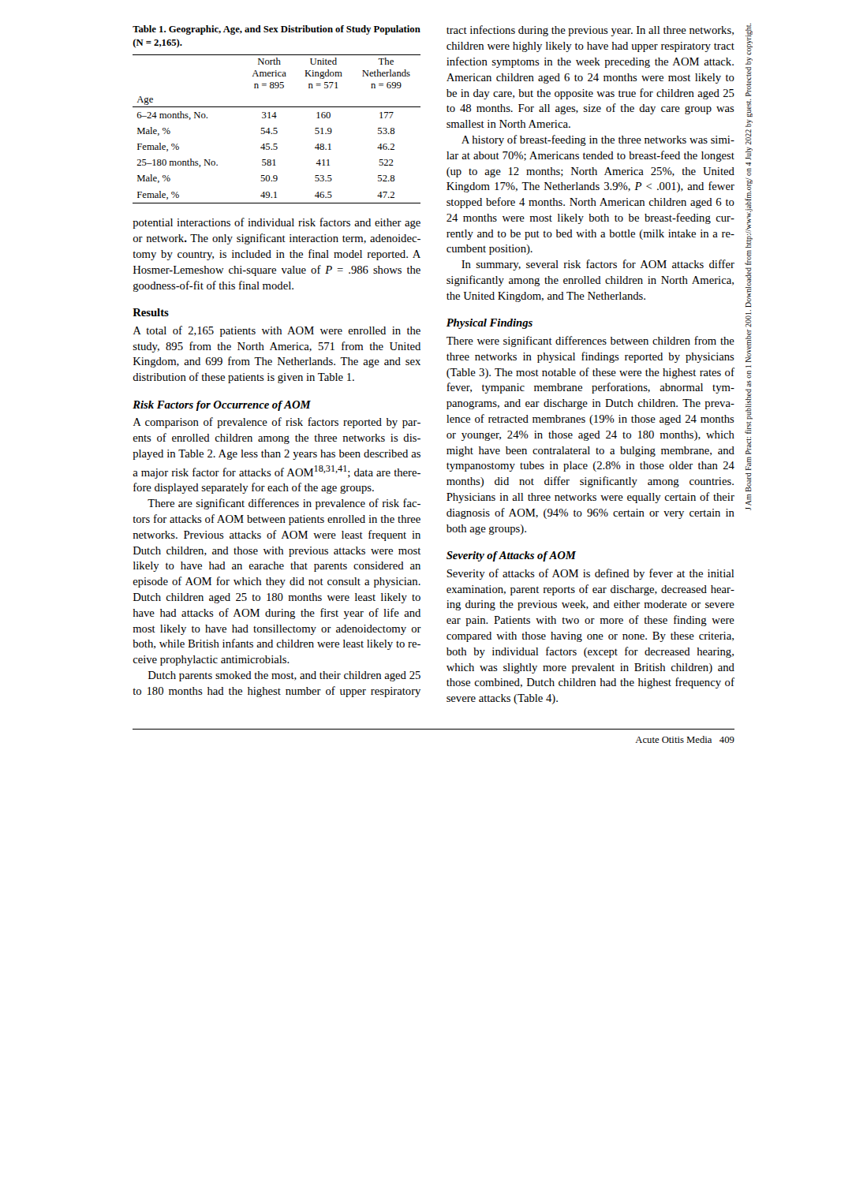J Am Board Fam Pract: first published as on 1 November 2001. Downloaded from http://www.jabfm.org/ on 4 July 2022 by guest. Protected by copyright.
Table 1. Geographic, Age, and Sex Distribution of Study Population (N = 2,165).
| | North America n = 895 | United Kingdom n = 571 | The Netherlands n = 699 |
| --- | --- | --- | --- |
| Age | | | |
| 6–24 months, No. | 314 | 160 | 177 |
| Male, % | 54.5 | 51.9 | 53.8 |
| Female, % | 45.5 | 48.1 | 46.2 |
| 25–180 months, No. | 581 | 411 | 522 |
| Male, % | 50.9 | 53.5 | 52.8 |
| Female, % | 49.1 | 46.5 | 47.2 |
potential interactions of individual risk factors and either age or network. The only significant interaction term, adenoidectomy by country, is included in the final model reported. A Hosmer-Lemeshow chi-square value of P = .986 shows the goodness-of-fit of this final model.
Results
A total of 2,165 patients with AOM were enrolled in the study, 895 from the North America, 571 from the United Kingdom, and 699 from The Netherlands. The age and sex distribution of these patients is given in Table 1.
Risk Factors for Occurrence of AOM
A comparison of prevalence of risk factors reported by parents of enrolled children among the three networks is displayed in Table 2. Age less than 2 years has been described as a major risk factor for attacks of AOM18,31,41; data are therefore displayed separately for each of the age groups.
There are significant differences in prevalence of risk factors for attacks of AOM between patients enrolled in the three networks. Previous attacks of AOM were least frequent in Dutch children, and those with previous attacks were most likely to have had an earache that parents considered an episode of AOM for which they did not consult a physician. Dutch children aged 25 to 180 months were least likely to have had attacks of AOM during the first year of life and most likely to have had tonsillectomy or adenoidectomy or both, while British infants and children were least likely to receive prophylactic antimicrobials.
Dutch parents smoked the most, and their children aged 25 to 180 months had the highest number of upper respiratory tract infections during the previous year. In all three networks, children were highly likely to have had upper respiratory tract infection symptoms in the week preceding the AOM attack. American children aged 6 to 24 months were most likely to be in day care, but the opposite was true for children aged 25 to 48 months. For all ages, size of the day care group was smallest in North America.
A history of breast-feeding in the three networks was similar at about 70%; Americans tended to breast-feed the longest (up to age 12 months; North America 25%, the United Kingdom 17%, The Netherlands 3.9%, P < .001), and fewer stopped before 4 months. North American children aged 6 to 24 months were most likely both to be breast-feeding currently and to be put to bed with a bottle (milk intake in a recumbent position).
In summary, several risk factors for AOM attacks differ significantly among the enrolled children in North America, the United Kingdom, and The Netherlands.
Physical Findings
There were significant differences between children from the three networks in physical findings reported by physicians (Table 3). The most notable of these were the highest rates of fever, tympanic membrane perforations, abnormal tympanograms, and ear discharge in Dutch children. The prevalence of retracted membranes (19% in those aged 24 months or younger, 24% in those aged 24 to 180 months), which might have been contralateral to a bulging membrane, and tympanostomy tubes in place (2.8% in those older than 24 months) did not differ significantly among countries. Physicians in all three networks were equally certain of their diagnosis of AOM, (94% to 96% certain or very certain in both age groups).
Severity of Attacks of AOM
Severity of attacks of AOM is defined by fever at the initial examination, parent reports of ear discharge, decreased hearing during the previous week, and either moderate or severe ear pain. Patients with two or more of these finding were compared with those having one or none. By these criteria, both by individual factors (except for decreased hearing, which was slightly more prevalent in British children) and those combined, Dutch children had the highest frequency of severe attacks (Table 4).
Acute Otitis Media 409